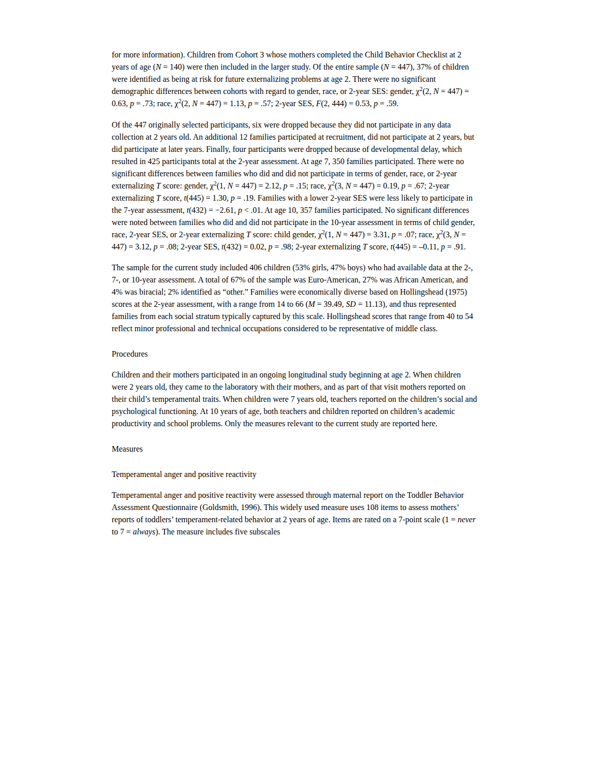for more information). Children from Cohort 3 whose mothers completed the Child Behavior Checklist at 2 years of age (N = 140) were then included in the larger study. Of the entire sample (N = 447), 37% of children were identified as being at risk for future externalizing problems at age 2. There were no significant demographic differences between cohorts with regard to gender, race, or 2-year SES: gender, χ2(2, N = 447) = 0.63, p = .73; race, χ2(2, N = 447) = 1.13, p = .57; 2-year SES, F(2, 444) = 0.53, p = .59.
Of the 447 originally selected participants, six were dropped because they did not participate in any data collection at 2 years old. An additional 12 families participated at recruitment, did not participate at 2 years, but did participate at later years. Finally, four participants were dropped because of developmental delay, which resulted in 425 participants total at the 2-year assessment. At age 7, 350 families participated. There were no significant differences between families who did and did not participate in terms of gender, race, or 2-year externalizing T score: gender, χ2(1, N = 447) = 2.12, p = .15; race, χ2(3, N = 447) = 0.19, p = .67; 2-year externalizing T score, t(445) = 1.30, p = .19. Families with a lower 2-year SES were less likely to participate in the 7-year assessment, t(432) = −2.61, p < .01. At age 10, 357 families participated. No significant differences were noted between families who did and did not participate in the 10-year assessment in terms of child gender, race, 2-year SES, or 2-year externalizing T score: child gender, χ2(1, N = 447) = 3.31, p = .07; race, χ2(3, N = 447) = 3.12, p = .08; 2-year SES, t(432) = 0.02, p = .98; 2-year externalizing T score, t(445) = –0.11, p = .91.
The sample for the current study included 406 children (53% girls, 47% boys) who had available data at the 2-, 7-, or 10-year assessment. A total of 67% of the sample was Euro-American, 27% was African American, and 4% was biracial; 2% identified as “other.” Families were economically diverse based on Hollingshead (1975) scores at the 2-year assessment, with a range from 14 to 66 (M = 39.49, SD = 11.13), and thus represented families from each social stratum typically captured by this scale. Hollingshead scores that range from 40 to 54 reflect minor professional and technical occupations considered to be representative of middle class.
Procedures
Children and their mothers participated in an ongoing longitudinal study beginning at age 2. When children were 2 years old, they came to the laboratory with their mothers, and as part of that visit mothers reported on their child’s temperamental traits. When children were 7 years old, teachers reported on the children’s social and psychological functioning. At 10 years of age, both teachers and children reported on children’s academic productivity and school problems. Only the measures relevant to the current study are reported here.
Measures
Temperamental anger and positive reactivity
Temperamental anger and positive reactivity were assessed through maternal report on the Toddler Behavior Assessment Questionnaire (Goldsmith, 1996). This widely used measure uses 108 items to assess mothers’ reports of toddlers’ temperament-related behavior at 2 years of age. Items are rated on a 7-point scale (1 = never to 7 = always). The measure includes five subscales